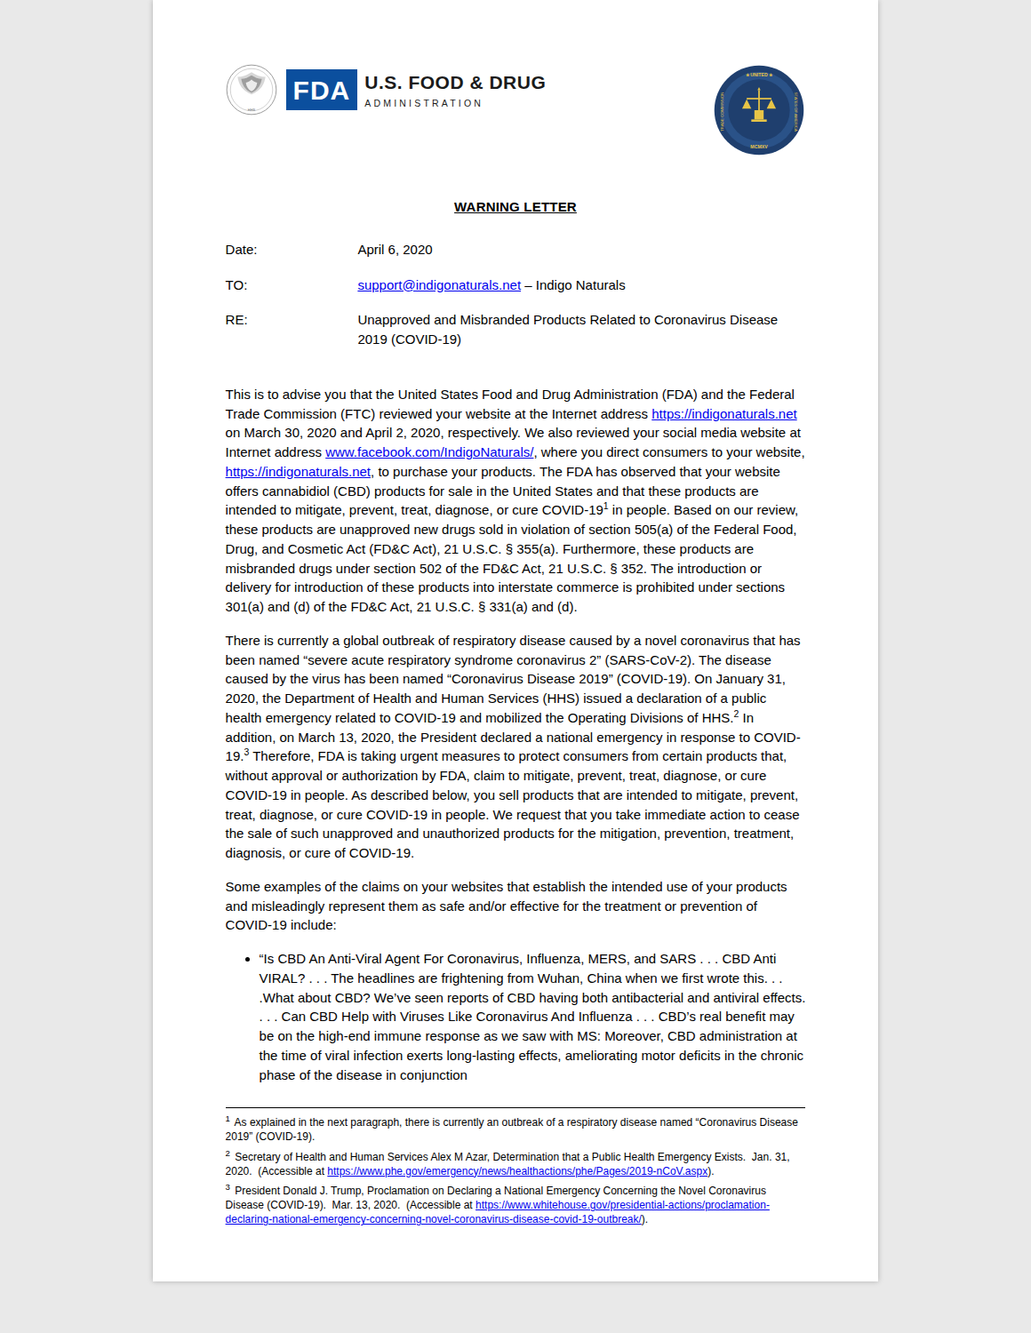HHS
FDA
U.S. FOOD & DRUG ADMINISTRATION
★ UNITED ★ MCMXV TRADE COMMISSION STATES OF AMERICA
WARNING LETTER
| Date: | April 6, 2020 |
| TO: | support@indigonaturals.net – Indigo Naturals |
| RE: | Unapproved and Misbranded Products Related to Coronavirus Disease 2019 (COVID-19) |
This is to advise you that the United States Food and Drug Administration (FDA) and the Federal Trade Commission (FTC) reviewed your website at the Internet address https://indigonaturals.net on March 30, 2020 and April 2, 2020, respectively. We also reviewed your social media website at Internet address www.facebook.com/IndigoNaturals/, where you direct consumers to your website, https://indigonaturals.net, to purchase your products. The FDA has observed that your website offers cannabidiol (CBD) products for sale in the United States and that these products are intended to mitigate, prevent, treat, diagnose, or cure COVID-191 in people. Based on our review, these products are unapproved new drugs sold in violation of section 505(a) of the Federal Food, Drug, and Cosmetic Act (FD&C Act), 21 U.S.C. § 355(a). Furthermore, these products are misbranded drugs under section 502 of the FD&C Act, 21 U.S.C. § 352. The introduction or delivery for introduction of these products into interstate commerce is prohibited under sections 301(a) and (d) of the FD&C Act, 21 U.S.C. § 331(a) and (d).
There is currently a global outbreak of respiratory disease caused by a novel coronavirus that has been named “severe acute respiratory syndrome coronavirus 2” (SARS-CoV-2). The disease caused by the virus has been named “Coronavirus Disease 2019” (COVID-19). On January 31, 2020, the Department of Health and Human Services (HHS) issued a declaration of a public health emergency related to COVID-19 and mobilized the Operating Divisions of HHS.2 In addition, on March 13, 2020, the President declared a national emergency in response to COVID-19.3 Therefore, FDA is taking urgent measures to protect consumers from certain products that, without approval or authorization by FDA, claim to mitigate, prevent, treat, diagnose, or cure COVID-19 in people. As described below, you sell products that are intended to mitigate, prevent, treat, diagnose, or cure COVID-19 in people. We request that you take immediate action to cease the sale of such unapproved and unauthorized products for the mitigation, prevention, treatment, diagnosis, or cure of COVID-19.
Some examples of the claims on your websites that establish the intended use of your products and misleadingly represent them as safe and/or effective for the treatment or prevention of COVID-19 include:
“Is CBD An Anti-Viral Agent For Coronavirus, Influenza, MERS, and SARS . . . CBD Anti VIRAL? . . . The headlines are frightening from Wuhan, China when we first wrote this. . . .What about CBD? We’ve seen reports of CBD having both antibacterial and antiviral effects. . . . Can CBD Help with Viruses Like Coronavirus And Influenza . . . CBD’s real benefit may be on the high-end immune response as we saw with MS: Moreover, CBD administration at the time of viral infection exerts long-lasting effects, ameliorating motor deficits in the chronic phase of the disease in conjunction
1 As explained in the next paragraph, there is currently an outbreak of a respiratory disease named “Coronavirus Disease 2019” (COVID-19).
2 Secretary of Health and Human Services Alex M Azar, Determination that a Public Health Emergency Exists. Jan. 31, 2020. (Accessible at https://www.phe.gov/emergency/news/healthactions/phe/Pages/2019-nCoV.aspx).
3 President Donald J. Trump, Proclamation on Declaring a National Emergency Concerning the Novel Coronavirus Disease (COVID-19). Mar. 13, 2020. (Accessible at https://www.whitehouse.gov/presidential-actions/proclamation-declaring-national-emergency-concerning-novel-coronavirus-disease-covid-19-outbreak/).